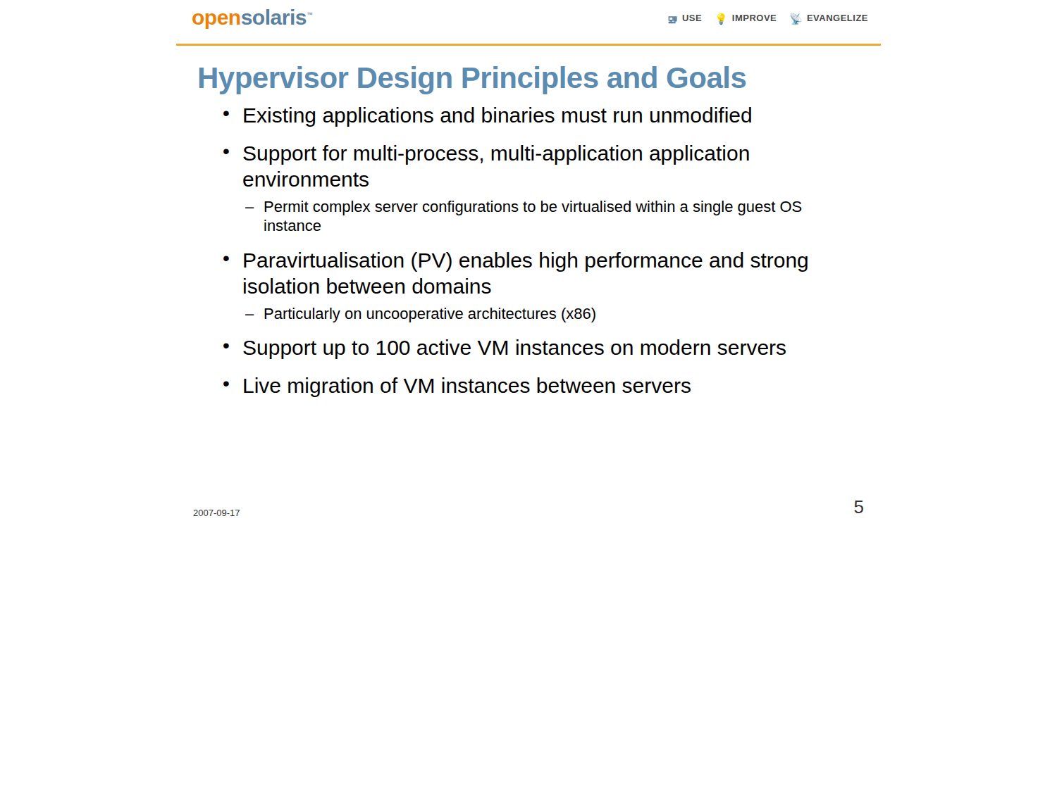open solaris™
USE IMPROVE EVANGELIZE
Hypervisor Design Principles and Goals
Existing applications and binaries must run unmodified
Support for multi-process, multi-application application environments
Permit complex server configurations to be virtualised within a single guest OS instance
Paravirtualisation (PV) enables high performance and strong isolation between domains
Particularly on uncooperative architectures (x86)
Support up to 100 active VM instances on modern servers
Live migration of VM instances between servers
2007-09-17 5